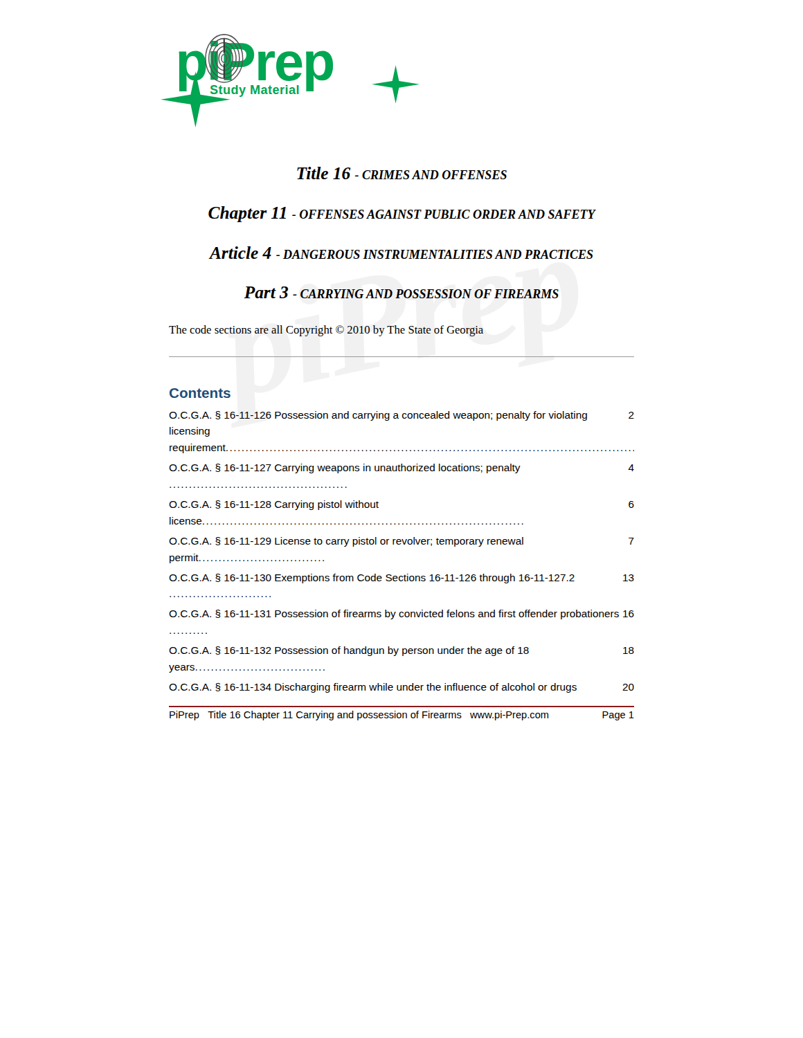piPrep
pi Prep
Study Material
Title 16 - CRIMES AND OFFENSES
Chapter 11 - OFFENSES AGAINST PUBLIC ORDER AND SAFETY
Article 4 - DANGEROUS INSTRUMENTALITIES AND PRACTICES
Part 3 - CARRYING AND POSSESSION OF FIREARMS
The code sections are all Copyright © 2010 by The State of Georgia
Contents
2 O.C.G.A. § 16-11-126 Possession and carrying a concealed weapon; penalty for violating licensing requirement.................................................................................................................................
4 O.C.G.A. § 16-11-127 Carrying weapons in unauthorized locations; penalty .............................................
6 O.C.G.A. § 16-11-128 Carrying pistol without license.................................................................................
7 O.C.G.A. § 16-11-129 License to carry pistol or revolver; temporary renewal permit................................
13 O.C.G.A. § 16-11-130 Exemptions from Code Sections 16-11-126 through 16-11-127.2 ..........................
16 O.C.G.A. § 16-11-131 Possession of firearms by convicted felons and first offender probationers ..........
18 O.C.G.A. § 16-11-132 Possession of handgun by person under the age of 18 years.................................
20 O.C.G.A. § 16-11-134 Discharging firearm while under the influence of alcohol or drugs ........................
PiPrep Title 16 Chapter 11 Carrying and possession of Firearms www.pi-Prep.com Page 1